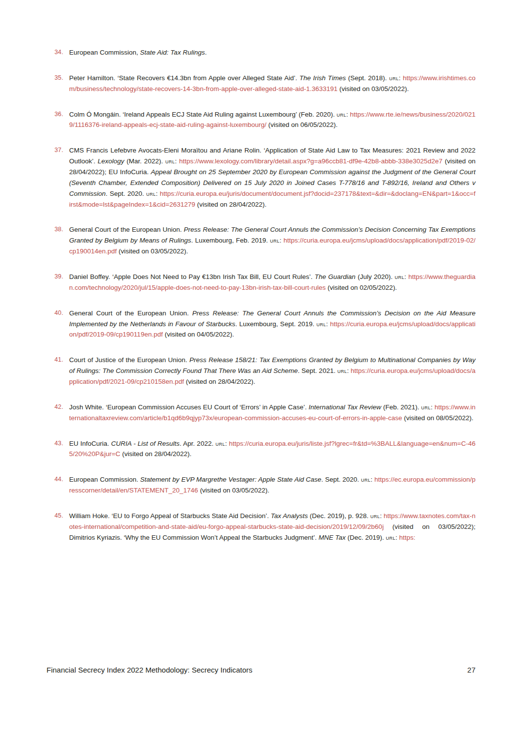34 European Commission, State Aid: Tax Rulings.
35 Peter Hamilton. ‘State Recovers €14.3bn from Apple over Alleged State Aid’. The Irish Times (Sept. 2018). url: https://www.irishtimes.com/business/technology/state-recovers-14-3bn-from-apple-over-alleged-state-aid-1.3633191 (visited on 03/05/2022).
36 Colm Ó Mongáin. ‘Ireland Appeals ECJ State Aid Ruling against Luxembourg’ (Feb. 2020). url: https://www.rte.ie/news/business/2020/0219/1116376-ireland-appeals-ecj-state-aid-ruling-against-luxembourg/ (visited on 06/05/2022).
37 CMS Francis Lefebvre Avocats-Eleni Moraïtou and Ariane Rolin. ‘Application of State Aid Law to Tax Measures: 2021 Review and 2022 Outlook’. Lexology (Mar. 2022). url: https://www.lexology.com/library/detail.aspx?g=a96ccb81-df9e-42b8-abbb-338e3025d2e7 (visited on 28/04/2022); EU InfoCuria. Appeal Brought on 25 September 2020 by European Commission against the Judgment of the General Court (Seventh Chamber, Extended Composition) Delivered on 15 July 2020 in Joined Cases T-778/16 and T-892/16, Ireland and Others v Commission. Sept. 2020. url: https://curia.europa.eu/juris/document/document.jsf?docid=237178&text=&dir=&doclang=EN&part=1&occ=first&mode=lst&pageIndex=1&cid=2631279 (visited on 28/04/2022).
38 General Court of the European Union. Press Release: The General Court Annuls the Commission’s Decision Concerning Tax Exemptions Granted by Belgium by Means of Rulings. Luxembourg, Feb. 2019. url: https://curia.europa.eu/jcms/upload/docs/application/pdf/2019-02/cp190014en.pdf (visited on 03/05/2022).
39 Daniel Boffey. ‘Apple Does Not Need to Pay €13bn Irish Tax Bill, EU Court Rules’. The Guardian (July 2020). url: https://www.theguardian.com/technology/2020/jul/15/apple-does-not-need-to-pay-13bn-irish-tax-bill-court-rules (visited on 02/05/2022).
40 General Court of the European Union. Press Release: The General Court Annuls the Commission’s Decision on the Aid Measure Implemented by the Netherlands in Favour of Starbucks. Luxembourg, Sept. 2019. url: https://curia.europa.eu/jcms/upload/docs/application/pdf/2019-09/cp190119en.pdf (visited on 04/05/2022).
41 Court of Justice of the European Union. Press Release 158/21: Tax Exemptions Granted by Belgium to Multinational Companies by Way of Rulings: The Commission Correctly Found That There Was an Aid Scheme. Sept. 2021. url: https://curia.europa.eu/jcms/upload/docs/application/pdf/2021-09/cp210158en.pdf (visited on 28/04/2022).
42 Josh White. ‘European Commission Accuses EU Court of ‘Errors’ in Apple Case’. International Tax Review (Feb. 2021). url: https://www.internationaltaxreview.com/article/b1qd6b9qjyp73x/european-commission-accuses-eu-court-of-errors-in-apple-case (visited on 08/05/2022).
43 EU InfoCuria. CURIA - List of Results. Apr. 2022. url: https://curia.europa.eu/juris/liste.jsf?lgrec=fr&td=%3BALL&language=en&num=C-465/20%20P&jur=C (visited on 28/04/2022).
44 European Commission. Statement by EVP Margrethe Vestager: Apple State Aid Case. Sept. 2020. url: https://ec.europa.eu/commission/presscorner/detail/en/STATEMENT_20_1746 (visited on 03/05/2022).
45 William Hoke. ‘EU to Forgo Appeal of Starbucks State Aid Decision’. Tax Analysts (Dec. 2019), p. 928. url: https://www.taxnotes.com/tax-notes-international/competition-and-state-aid/eu-forgo-appeal-starbucks-state-aid-decision/2019/12/09/2b60j (visited on 03/05/2022); Dimitrios Kyriazis. ‘Why the EU Commission Won’t Appeal the Starbucks Judgment’. MNE Tax (Dec. 2019). url: https:
Financial Secrecy Index 2022 Methodology: Secrecy Indicators
27